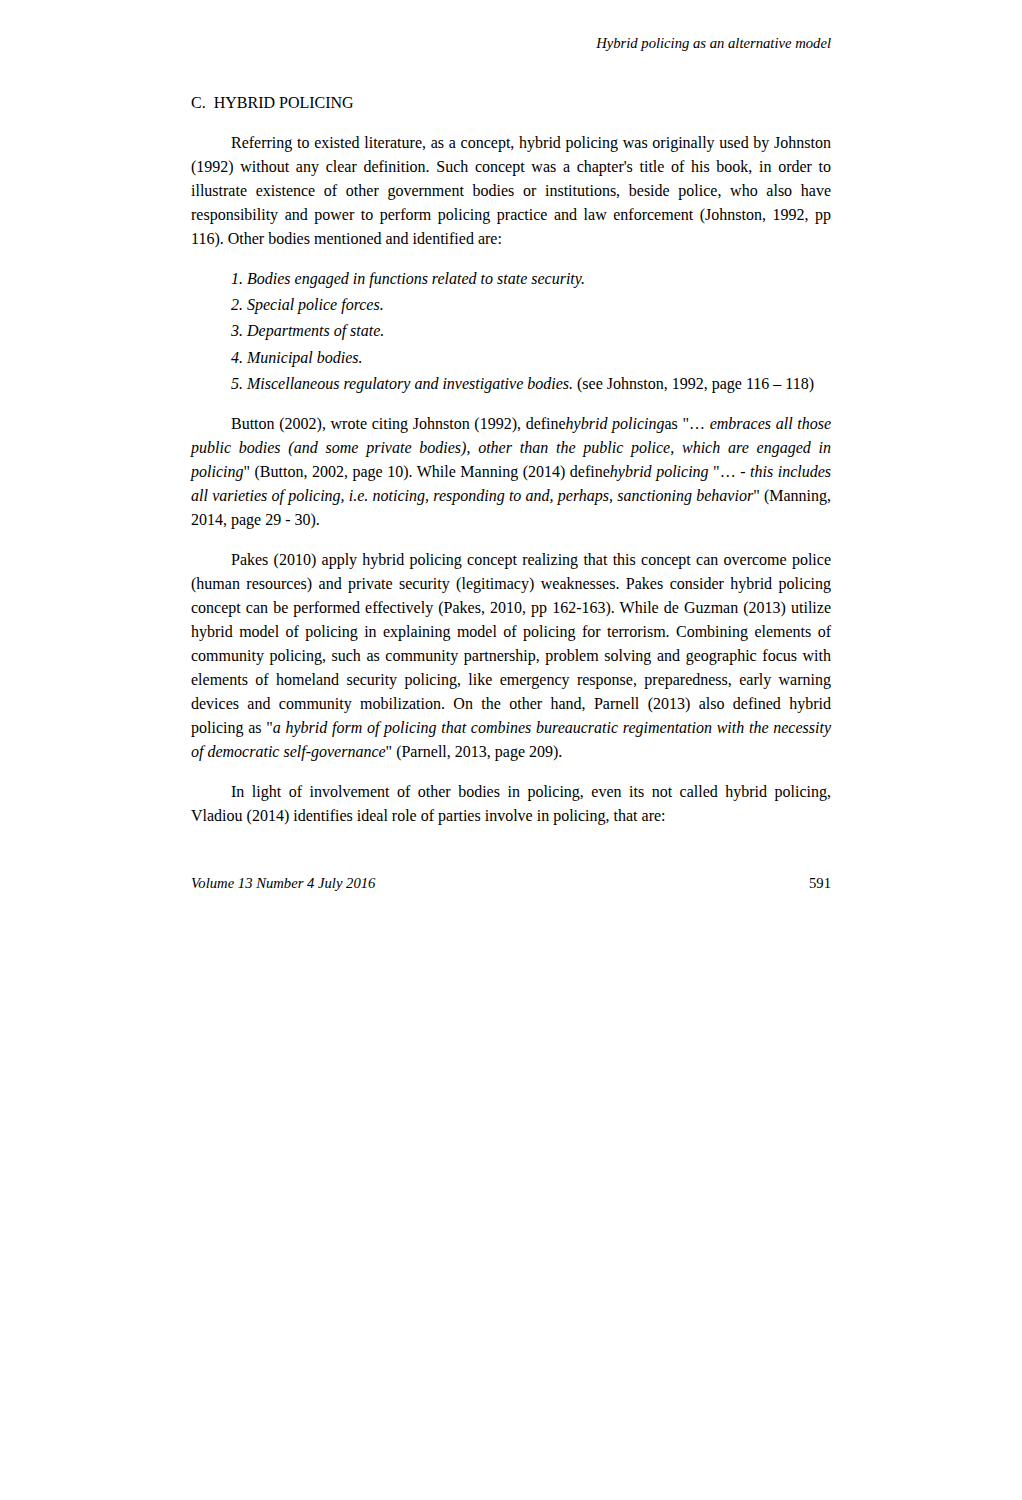Hybrid policing as an alternative model
C. HYBRID POLICING
Referring to existed literature, as a concept, hybrid policing was originally used by Johnston (1992) without any clear definition. Such concept was a chapter's title of his book, in order to illustrate existence of other government bodies or institutions, beside police, who also have responsibility and power to perform policing practice and law enforcement (Johnston, 1992, pp 116). Other bodies mentioned and identified are:
Bodies engaged in functions related to state security.
Special police forces.
Departments of state.
Municipal bodies.
Miscellaneous regulatory and investigative bodies. (see Johnston, 1992, page 116 – 118)
Button (2002), wrote citing Johnston (1992), definehybrid policingas "… embraces all those public bodies (and some private bodies), other than the public police, which are engaged in policing" (Button, 2002, page 10). While Manning (2014) definehybrid policing "… - this includes all varieties of policing, i.e. noticing, responding to and, perhaps, sanctioning behavior" (Manning, 2014, page 29 - 30).
Pakes (2010) apply hybrid policing concept realizing that this concept can overcome police (human resources) and private security (legitimacy) weaknesses. Pakes consider hybrid policing concept can be performed effectively (Pakes, 2010, pp 162-163). While de Guzman (2013) utilize hybrid model of policing in explaining model of policing for terrorism. Combining elements of community policing, such as community partnership, problem solving and geographic focus with elements of homeland security policing, like emergency response, preparedness, early warning devices and community mobilization. On the other hand, Parnell (2013) also defined hybrid policing as "a hybrid form of policing that combines bureaucratic regimentation with the necessity of democratic self-governance" (Parnell, 2013, page 209).
In light of involvement of other bodies in policing, even its not called hybrid policing, Vladiou (2014) identifies ideal role of parties involve in policing, that are:
Volume 13 Number 4 July 2016 591